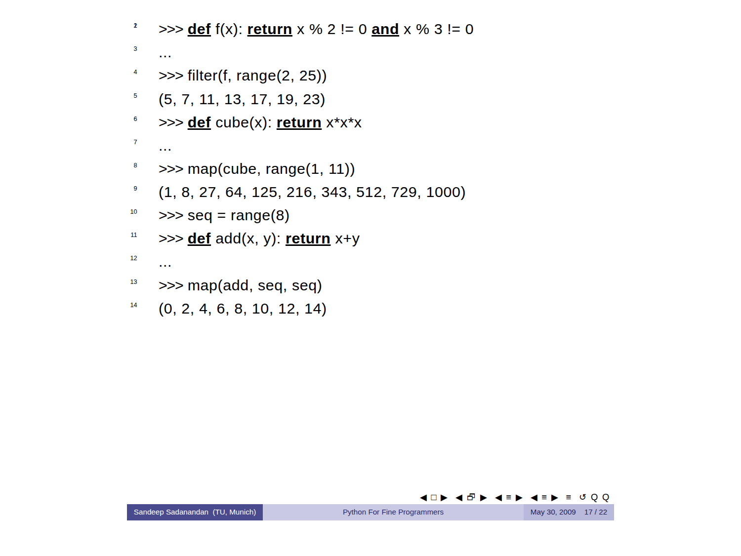>>> def f(x): return x % 2 != 0 and x % 3 != 0
...
>>> filter(f, range(2, 25))
(5, 7, 11, 13, 17, 19, 23)
>>> def cube(x): return x*x*x
...
>>> map(cube, range(1, 11))
(1, 8, 27, 64, 125, 216, 343, 512, 729, 1000)
>>> seq = range(8)
>>> def add(x, y): return x+y
...
>>> map(add, seq, seq)
(0, 2, 4, 6, 8, 10, 12, 14)
◀□▶ ◀🗗▶ ◀≡▶ ◀≡▶ ≡ ↺QQ
Sandeep Sadanandan (TU, Munich)
Python For Fine Programmers
May 30, 2009 17 / 22